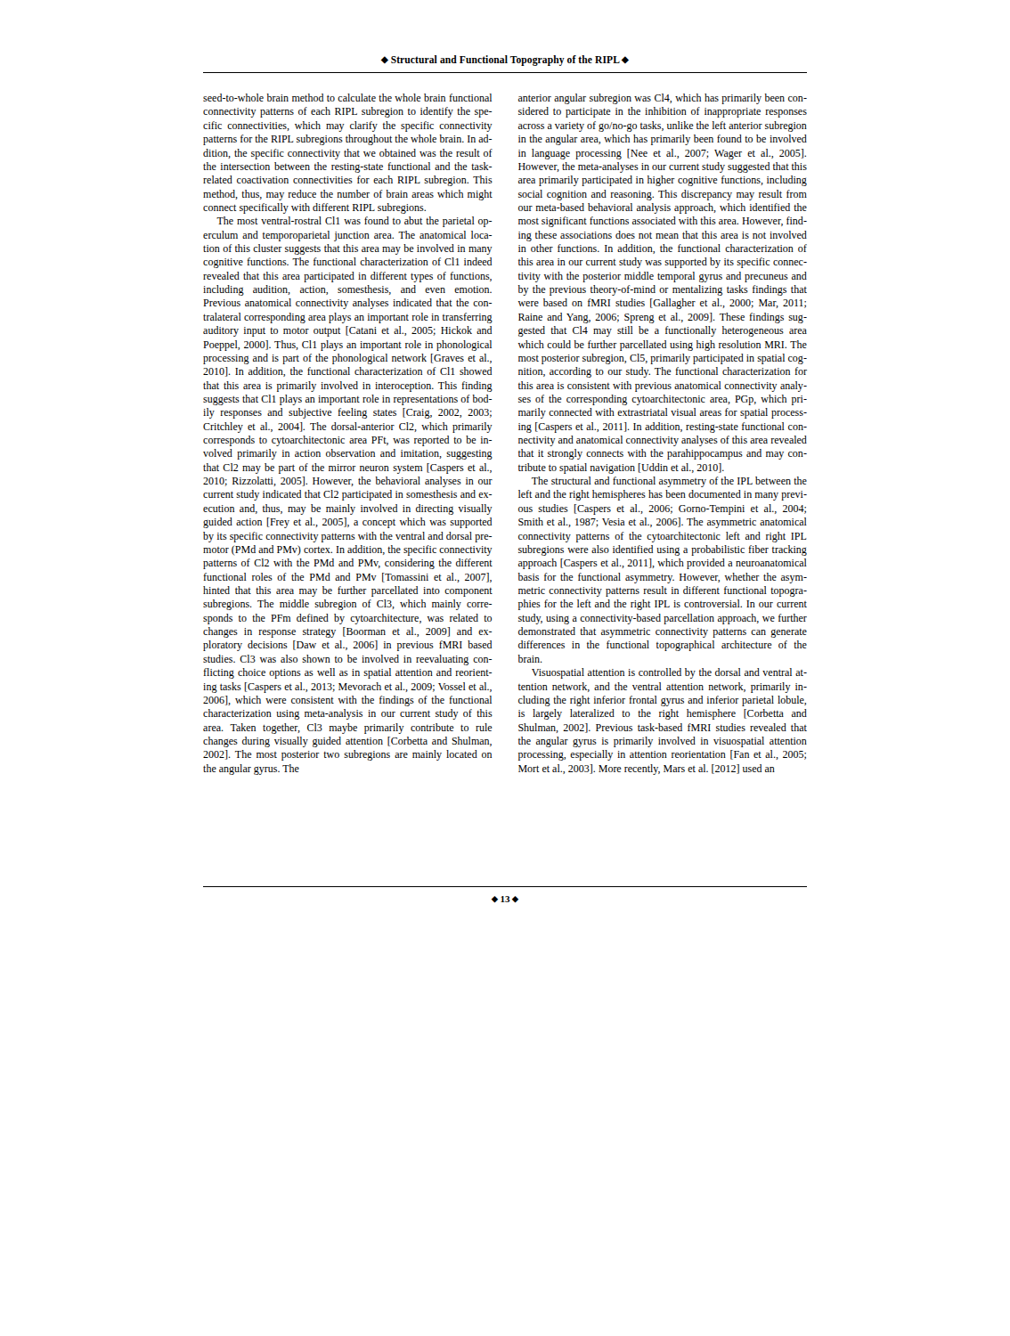◆ Structural and Functional Topography of the RIPL ◆
seed-to-whole brain method to calculate the whole brain functional connectivity patterns of each RIPL subregion to identify the specific connectivities, which may clarify the specific connectivity patterns for the RIPL subregions throughout the whole brain. In addition, the specific connectivity that we obtained was the result of the intersection between the resting-state functional and the task-related coactivation connectivities for each RIPL subregion. This method, thus, may reduce the number of brain areas which might connect specifically with different RIPL subregions.
The most ventral-rostral Cl1 was found to abut the parietal operculum and temporoparietal junction area. The anatomical location of this cluster suggests that this area may be involved in many cognitive functions. The functional characterization of Cl1 indeed revealed that this area participated in different types of functions, including audition, action, somesthesis, and even emotion. Previous anatomical connectivity analyses indicated that the contralateral corresponding area plays an important role in transferring auditory input to motor output [Catani et al., 2005; Hickok and Poeppel, 2000]. Thus, Cl1 plays an important role in phonological processing and is part of the phonological network [Graves et al., 2010]. In addition, the functional characterization of Cl1 showed that this area is primarily involved in interoception. This finding suggests that Cl1 plays an important role in representations of bodily responses and subjective feeling states [Craig, 2002, 2003; Critchley et al., 2004]. The dorsal-anterior Cl2, which primarily corresponds to cytoarchitectonic area PFt, was reported to be involved primarily in action observation and imitation, suggesting that Cl2 may be part of the mirror neuron system [Caspers et al., 2010; Rizzolatti, 2005]. However, the behavioral analyses in our current study indicated that Cl2 participated in somesthesis and execution and, thus, may be mainly involved in directing visually guided action [Frey et al., 2005], a concept which was supported by its specific connectivity patterns with the ventral and dorsal premotor (PMd and PMv) cortex. In addition, the specific connectivity patterns of Cl2 with the PMd and PMv, considering the different functional roles of the PMd and PMv [Tomassini et al., 2007], hinted that this area may be further parcellated into component subregions. The middle subregion of Cl3, which mainly corresponds to the PFm defined by cytoarchitecture, was related to changes in response strategy [Boorman et al., 2009] and exploratory decisions [Daw et al., 2006] in previous fMRI based studies. Cl3 was also shown to be involved in reevaluating conflicting choice options as well as in spatial attention and reorienting tasks [Caspers et al., 2013; Mevorach et al., 2009; Vossel et al., 2006], which were consistent with the findings of the functional characterization using meta-analysis in our current study of this area. Taken together, Cl3 maybe primarily contribute to rule changes during visually guided attention [Corbetta and Shulman, 2002]. The most posterior two subregions are mainly located on the angular gyrus. The
anterior angular subregion was Cl4, which has primarily been considered to participate in the inhibition of inappropriate responses across a variety of go/no-go tasks, unlike the left anterior subregion in the angular area, which has primarily been found to be involved in language processing [Nee et al., 2007; Wager et al., 2005]. However, the meta-analyses in our current study suggested that this area primarily participated in higher cognitive functions, including social cognition and reasoning. This discrepancy may result from our meta-based behavioral analysis approach, which identified the most significant functions associated with this area. However, finding these associations does not mean that this area is not involved in other functions. In addition, the functional characterization of this area in our current study was supported by its specific connectivity with the posterior middle temporal gyrus and precuneus and by the previous theory-of-mind or mentalizing tasks findings that were based on fMRI studies [Gallagher et al., 2000; Mar, 2011; Raine and Yang, 2006; Spreng et al., 2009]. These findings suggested that Cl4 may still be a functionally heterogeneous area which could be further parcellated using high resolution MRI. The most posterior subregion, Cl5, primarily participated in spatial cognition, according to our study. The functional characterization for this area is consistent with previous anatomical connectivity analyses of the corresponding cytoarchitectonic area, PGp, which primarily connected with extrastriatal visual areas for spatial processing [Caspers et al., 2011]. In addition, resting-state functional connectivity and anatomical connectivity analyses of this area revealed that it strongly connects with the parahippocampus and may contribute to spatial navigation [Uddin et al., 2010].
The structural and functional asymmetry of the IPL between the left and the right hemispheres has been documented in many previous studies [Caspers et al., 2006; Gorno-Tempini et al., 2004; Smith et al., 1987; Vesia et al., 2006]. The asymmetric anatomical connectivity patterns of the cytoarchitectonic left and right IPL subregions were also identified using a probabilistic fiber tracking approach [Caspers et al., 2011], which provided a neuroanatomical basis for the functional asymmetry. However, whether the asymmetric connectivity patterns result in different functional topographies for the left and the right IPL is controversial. In our current study, using a connectivity-based parcellation approach, we further demonstrated that asymmetric connectivity patterns can generate differences in the functional topographical architecture of the brain.
Visuospatial attention is controlled by the dorsal and ventral attention network, and the ventral attention network, primarily including the right inferior frontal gyrus and inferior parietal lobule, is largely lateralized to the right hemisphere [Corbetta and Shulman, 2002]. Previous task-based fMRI studies revealed that the angular gyrus is primarily involved in visuospatial attention processing, especially in attention reorientation [Fan et al., 2005; Mort et al., 2003]. More recently, Mars et al. [2012] used an
◆ 13 ◆